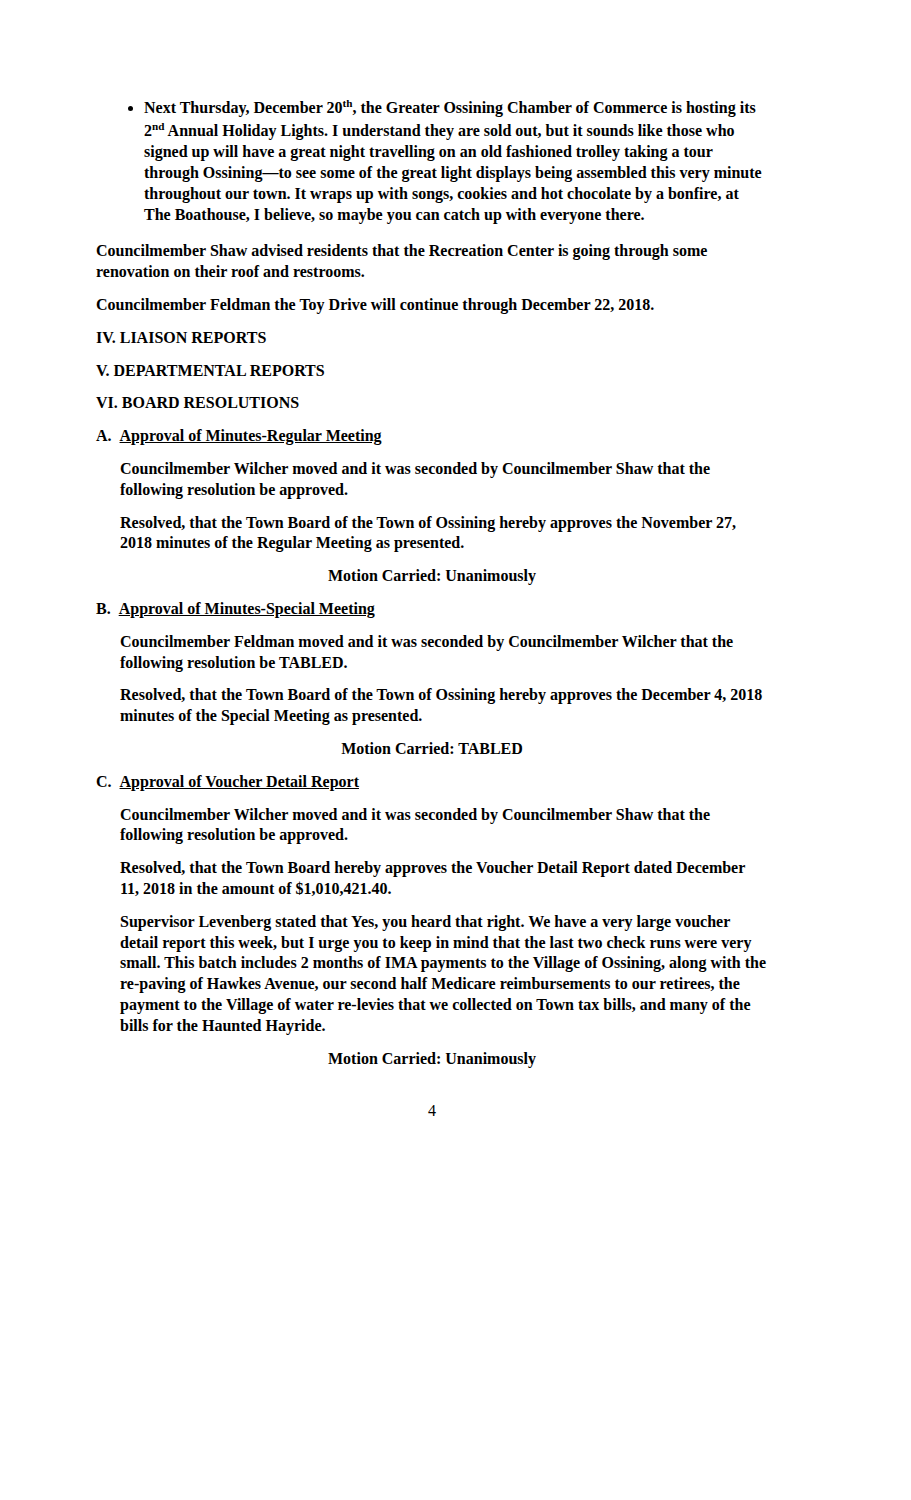Next Thursday, December 20th, the Greater Ossining Chamber of Commerce is hosting its 2nd Annual Holiday Lights. I understand they are sold out, but it sounds like those who signed up will have a great night travelling on an old fashioned trolley taking a tour through Ossining—to see some of the great light displays being assembled this very minute throughout our town. It wraps up with songs, cookies and hot chocolate by a bonfire, at The Boathouse, I believe, so maybe you can catch up with everyone there.
Councilmember Shaw advised residents that the Recreation Center is going through some renovation on their roof and restrooms.
Councilmember Feldman the Toy Drive will continue through December 22, 2018.
IV. LIAISON REPORTS
V. DEPARTMENTAL REPORTS
VI. BOARD RESOLUTIONS
A. Approval of Minutes-Regular Meeting
Councilmember Wilcher moved and it was seconded by Councilmember Shaw that the following resolution be approved.
Resolved, that the Town Board of the Town of Ossining hereby approves the November 27, 2018 minutes of the Regular Meeting as presented.
Motion Carried: Unanimously
B. Approval of Minutes-Special Meeting
Councilmember Feldman moved and it was seconded by Councilmember Wilcher that the following resolution be TABLED.
Resolved, that the Town Board of the Town of Ossining hereby approves the December 4, 2018 minutes of the Special Meeting as presented.
Motion Carried: TABLED
C. Approval of Voucher Detail Report
Councilmember Wilcher moved and it was seconded by Councilmember Shaw that the following resolution be approved.
Resolved, that the Town Board hereby approves the Voucher Detail Report dated December 11, 2018 in the amount of $1,010,421.40.
Supervisor Levenberg stated that Yes, you heard that right. We have a very large voucher detail report this week, but I urge you to keep in mind that the last two check runs were very small. This batch includes 2 months of IMA payments to the Village of Ossining, along with the re-paving of Hawkes Avenue, our second half Medicare reimbursements to our retirees, the payment to the Village of water re-levies that we collected on Town tax bills, and many of the bills for the Haunted Hayride.
Motion Carried: Unanimously
4